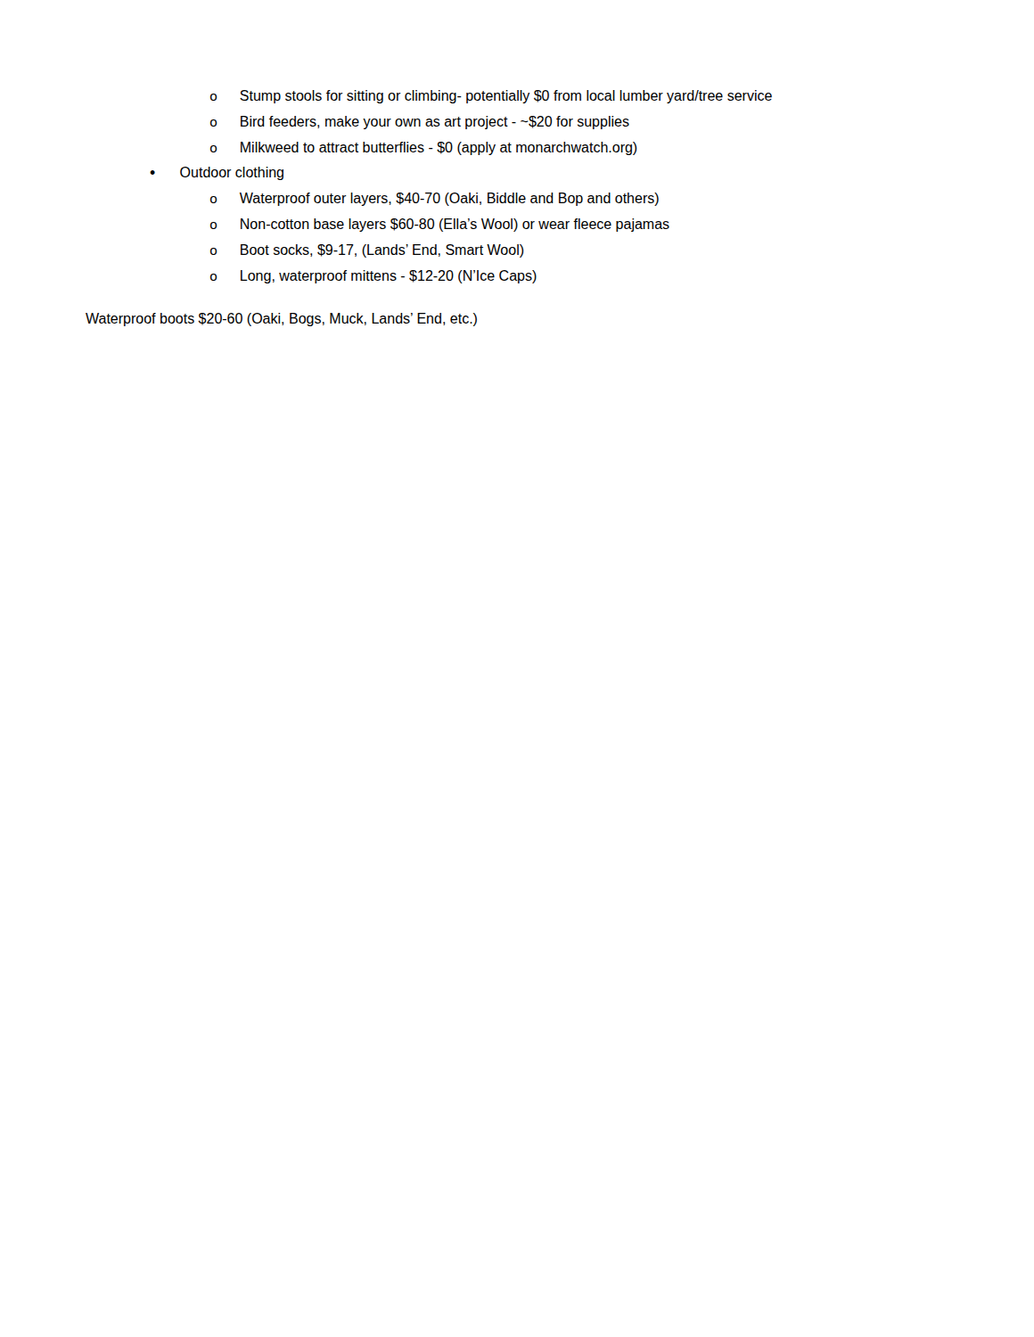Stump stools for sitting or climbing- potentially $0 from local lumber yard/tree service
Bird feeders, make your own as art project - ~$20 for supplies
Milkweed to attract butterflies - $0 (apply at monarchwatch.org)
Outdoor clothing
Waterproof outer layers, $40-70 (Oaki, Biddle and Bop and others)
Non-cotton base layers $60-80 (Ella’s Wool) or wear fleece pajamas
Boot socks, $9-17, (Lands’ End, Smart Wool)
Long, waterproof mittens - $12-20 (N’Ice Caps)
Waterproof boots $20-60 (Oaki, Bogs, Muck, Lands’ End, etc.)